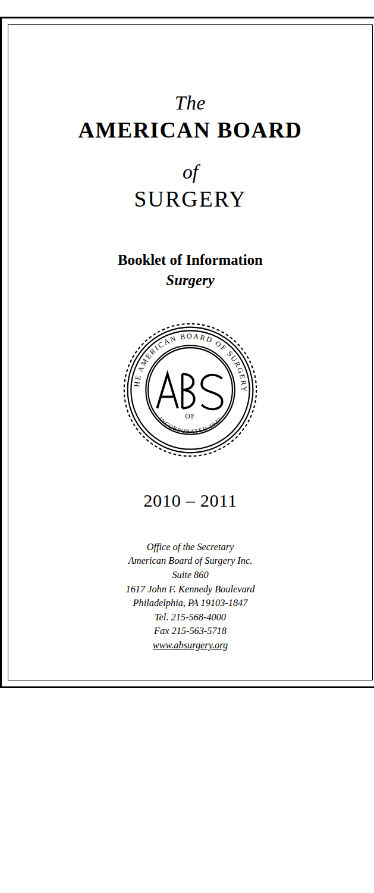The
American Board
of
Surgery
Booklet of InformationSurgery
THE AMERICAN BOARD OF SURGERY INCORPORATED 1937 OF
2010 – 2011
Office of the Secretary
American Board of Surgery Inc.
Suite 860
1617 John F. Kennedy Boulevard
Philadelphia, PA 19103-1847
Tel. 215-568-4000
Fax 215-563-5718
www.absurgery.org